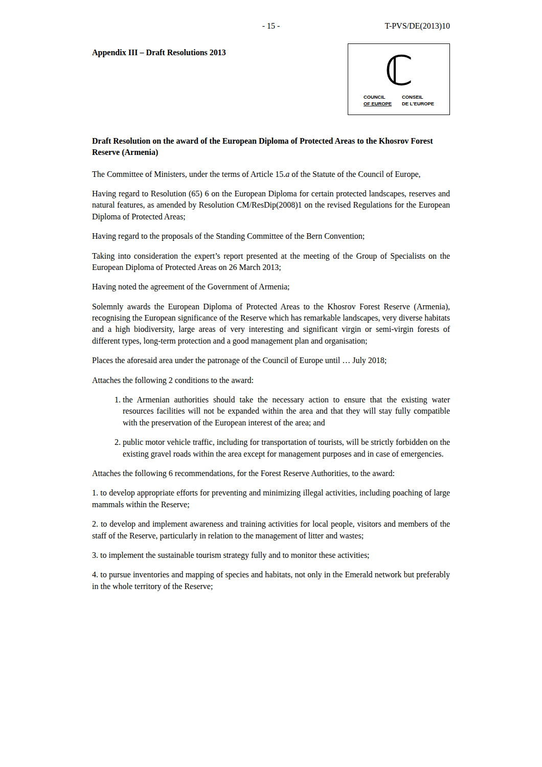- 15 - T-PVS/DE(2013)10
Appendix III – Draft Resolutions 2013
ℂ
COUNCIL
OF EUROPE
CONSEIL
DE L'EUROPE
Draft Resolution on the award of the European Diploma of Protected Areas to the Khosrov Forest Reserve (Armenia)
The Committee of Ministers, under the terms of Article 15.a of the Statute of the Council of Europe,
Having regard to Resolution (65) 6 on the European Diploma for certain protected landscapes, reserves and natural features, as amended by Resolution CM/ResDip(2008)1 on the revised Regulations for the European Diploma of Protected Areas;
Having regard to the proposals of the Standing Committee of the Bern Convention;
Taking into consideration the expert’s report presented at the meeting of the Group of Specialists on the European Diploma of Protected Areas on 26 March 2013;
Having noted the agreement of the Government of Armenia;
Solemnly awards the European Diploma of Protected Areas to the Khosrov Forest Reserve (Armenia), recognising the European significance of the Reserve which has remarkable landscapes, very diverse habitats and a high biodiversity, large areas of very interesting and significant virgin or semi-virgin forests of different types, long-term protection and a good management plan and organisation;
Places the aforesaid area under the patronage of the Council of Europe until … July 2018;
Attaches the following 2 conditions to the award:
the Armenian authorities should take the necessary action to ensure that the existing water resources facilities will not be expanded within the area and that they will stay fully compatible with the preservation of the European interest of the area; and
public motor vehicle traffic, including for transportation of tourists, will be strictly forbidden on the existing gravel roads within the area except for management purposes and in case of emergencies.
Attaches the following 6 recommendations, for the Forest Reserve Authorities, to the award:
1. to develop appropriate efforts for preventing and minimizing illegal activities, including poaching of large mammals within the Reserve;
2. to develop and implement awareness and training activities for local people, visitors and members of the staff of the Reserve, particularly in relation to the management of litter and wastes;
3. to implement the sustainable tourism strategy fully and to monitor these activities;
4. to pursue inventories and mapping of species and habitats, not only in the Emerald network but preferably in the whole territory of the Reserve;